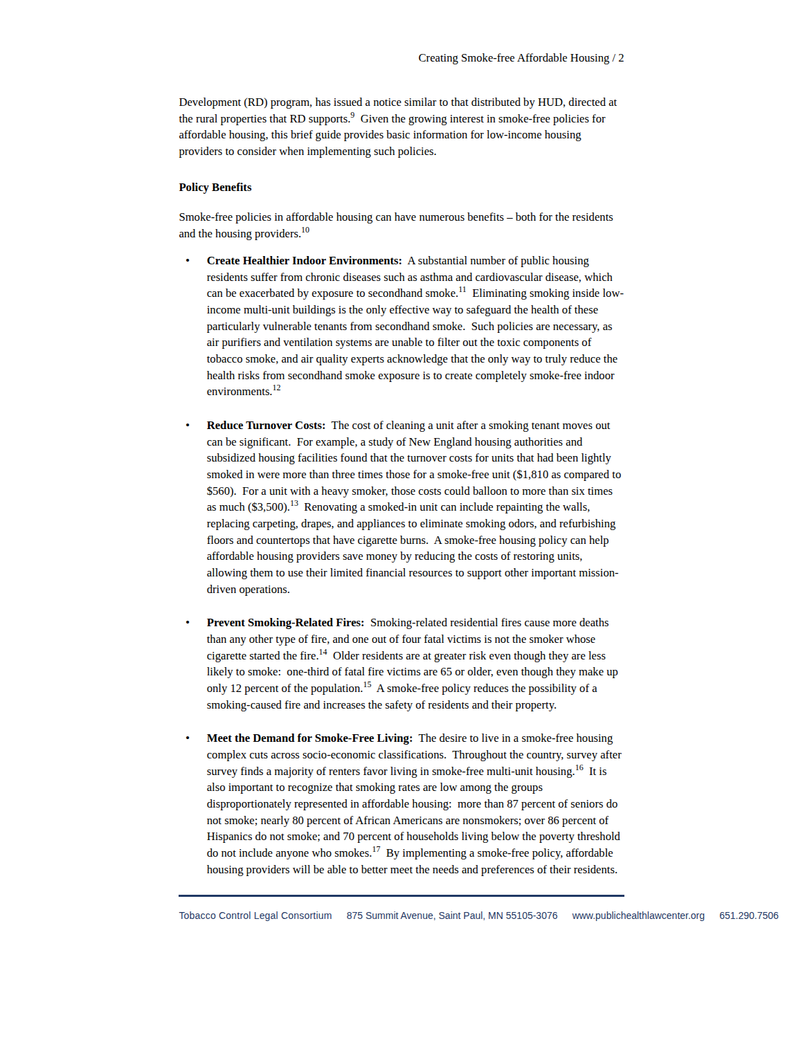Creating Smoke-free Affordable Housing / 2
Development (RD) program, has issued a notice similar to that distributed by HUD, directed at the rural properties that RD supports.9 Given the growing interest in smoke-free policies for affordable housing, this brief guide provides basic information for low-income housing providers to consider when implementing such policies.
Policy Benefits
Smoke-free policies in affordable housing can have numerous benefits – both for the residents and the housing providers.10
Create Healthier Indoor Environments: A substantial number of public housing residents suffer from chronic diseases such as asthma and cardiovascular disease, which can be exacerbated by exposure to secondhand smoke.11 Eliminating smoking inside low-income multi-unit buildings is the only effective way to safeguard the health of these particularly vulnerable tenants from secondhand smoke. Such policies are necessary, as air purifiers and ventilation systems are unable to filter out the toxic components of tobacco smoke, and air quality experts acknowledge that the only way to truly reduce the health risks from secondhand smoke exposure is to create completely smoke-free indoor environments.12
Reduce Turnover Costs: The cost of cleaning a unit after a smoking tenant moves out can be significant. For example, a study of New England housing authorities and subsidized housing facilities found that the turnover costs for units that had been lightly smoked in were more than three times those for a smoke-free unit ($1,810 as compared to $560). For a unit with a heavy smoker, those costs could balloon to more than six times as much ($3,500).13 Renovating a smoked-in unit can include repainting the walls, replacing carpeting, drapes, and appliances to eliminate smoking odors, and refurbishing floors and countertops that have cigarette burns. A smoke-free housing policy can help affordable housing providers save money by reducing the costs of restoring units, allowing them to use their limited financial resources to support other important mission-driven operations.
Prevent Smoking-Related Fires: Smoking-related residential fires cause more deaths than any other type of fire, and one out of four fatal victims is not the smoker whose cigarette started the fire.14 Older residents are at greater risk even though they are less likely to smoke: one-third of fatal fire victims are 65 or older, even though they make up only 12 percent of the population.15 A smoke-free policy reduces the possibility of a smoking-caused fire and increases the safety of residents and their property.
Meet the Demand for Smoke-Free Living: The desire to live in a smoke-free housing complex cuts across socio-economic classifications. Throughout the country, survey after survey finds a majority of renters favor living in smoke-free multi-unit housing.16 It is also important to recognize that smoking rates are low among the groups disproportionately represented in affordable housing: more than 87 percent of seniors do not smoke; nearly 80 percent of African Americans are nonsmokers; over 86 percent of Hispanics do not smoke; and 70 percent of households living below the poverty threshold do not include anyone who smokes.17 By implementing a smoke-free policy, affordable housing providers will be able to better meet the needs and preferences of their residents.
Tobacco Control Legal Consortium 875 Summit Avenue, Saint Paul, MN 55105-3076 www.publichealthlawcenter.org 651.290.7506